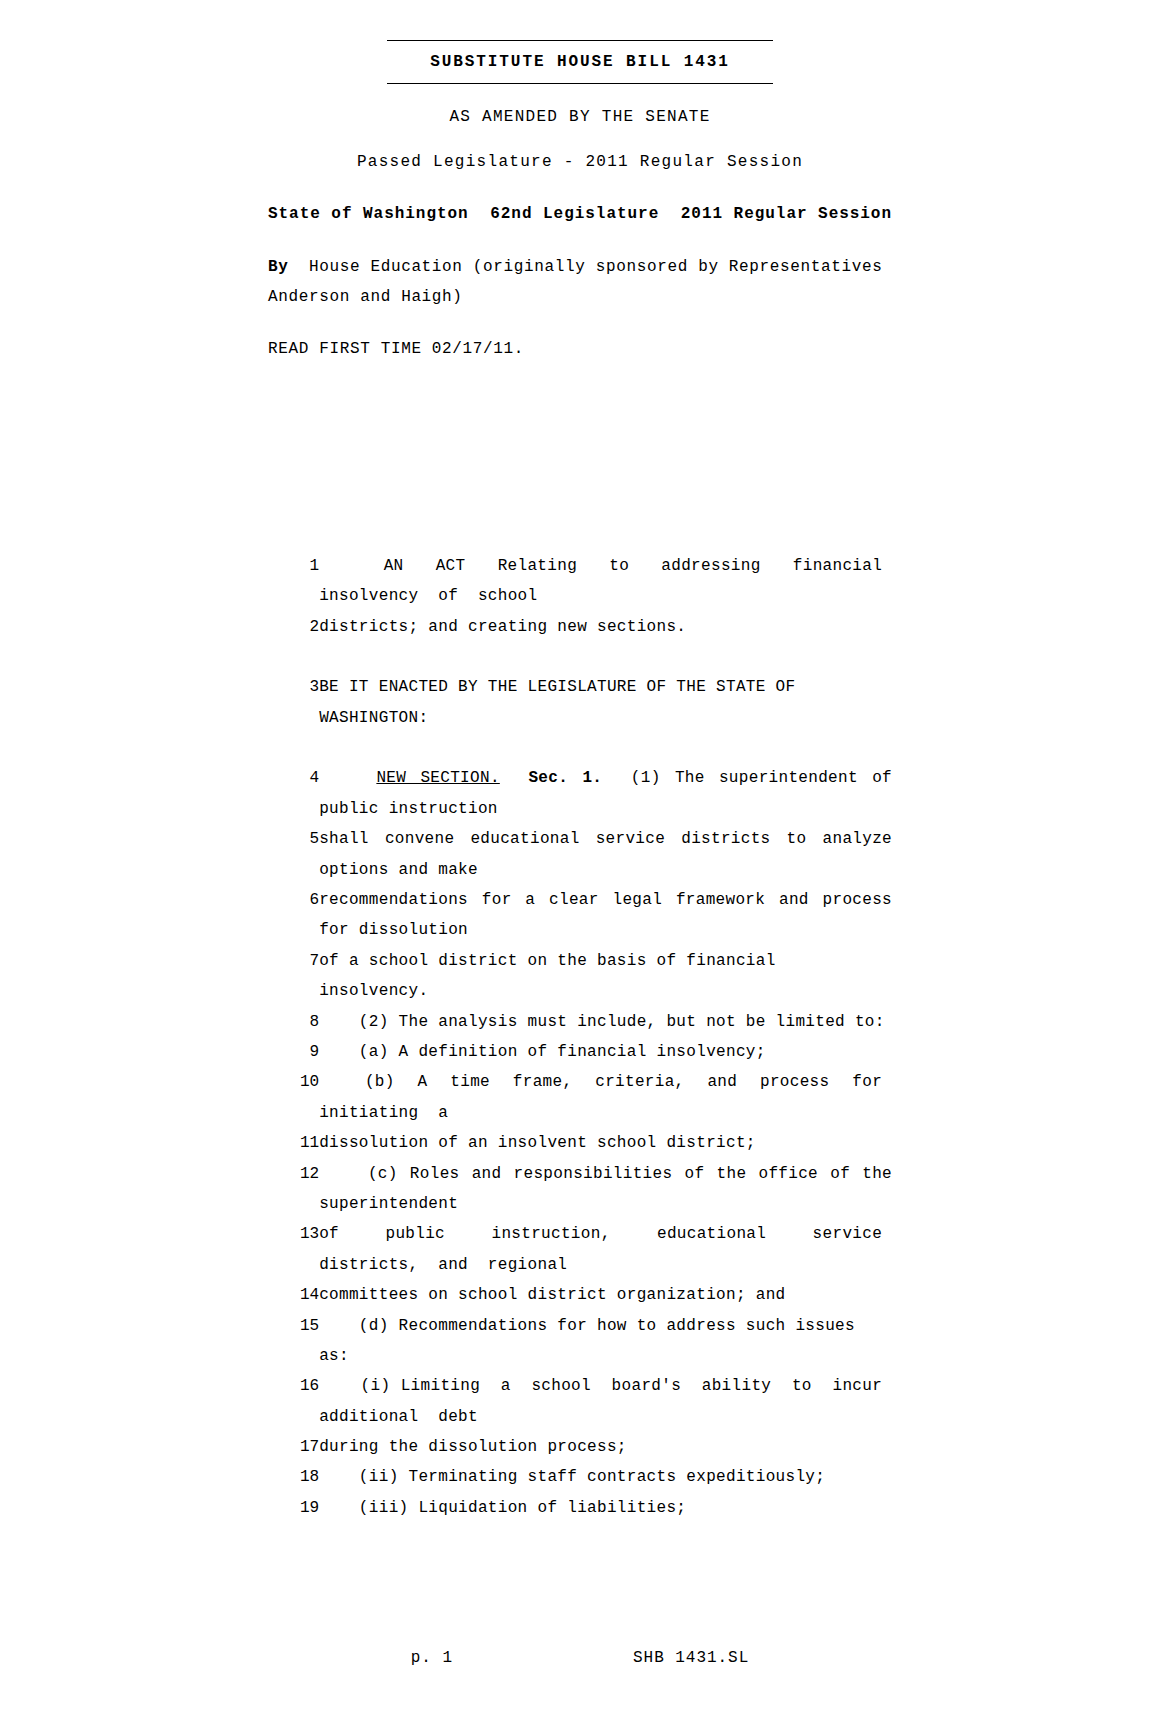SUBSTITUTE HOUSE BILL 1431
AS AMENDED BY THE SENATE
Passed Legislature - 2011 Regular Session
State of Washington 62nd Legislature 2011 Regular Session
By House Education (originally sponsored by Representatives Anderson and Haigh)
READ FIRST TIME 02/17/11.
| 1 | AN ACT Relating to addressing financial insolvency of school |
| 2 | districts; and creating new sections. |
| 3 | BE IT ENACTED BY THE LEGISLATURE OF THE STATE OF WASHINGTON: |
| 4 | NEW SECTION. Sec. 1. (1) The superintendent of public instruction |
| 5 | shall convene educational service districts to analyze options and make |
| 6 | recommendations for a clear legal framework and process for dissolution |
| 7 | of a school district on the basis of financial insolvency. |
| 8 | (2) The analysis must include, but not be limited to: |
| 9 | (a) A definition of financial insolvency; |
| 10 | (b) A time frame, criteria, and process for initiating a |
| 11 | dissolution of an insolvent school district; |
| 12 | (c) Roles and responsibilities of the office of the superintendent |
| 13 | of public instruction, educational service districts, and regional |
| 14 | committees on school district organization; and |
| 15 | (d) Recommendations for how to address such issues as: |
| 16 | (i) Limiting a school board's ability to incur additional debt |
| 17 | during the dissolution process; |
| 18 | (ii) Terminating staff contracts expeditiously; |
| 19 | (iii) Liquidation of liabilities; |
p. 1 SHB 1431.SL